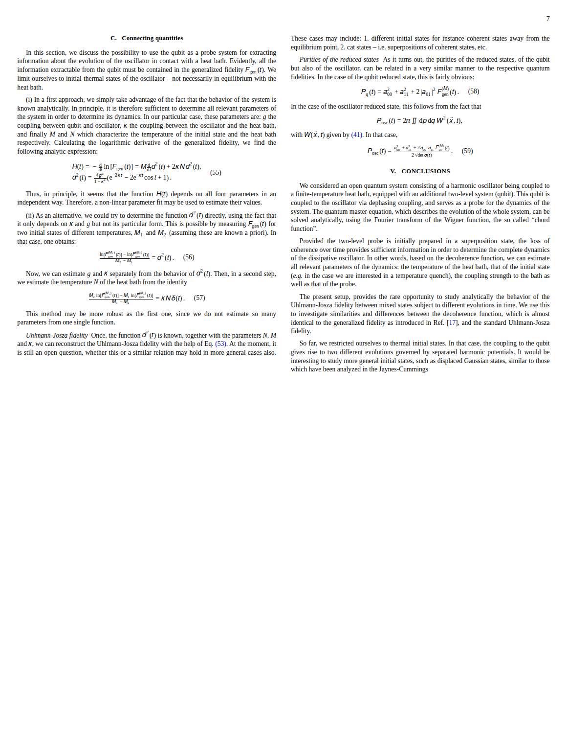7
C. Connecting quantities
In this section, we discuss the possibility to use the qubit as a probe system for extracting information about the evolution of the oscillator in contact with a heat bath. Evidently, all the information extractable from the qubit must be contained in the generalized fidelity Fgen(t). We limit ourselves to initial thermal states of the oscillator – not necessarily in equilibrium with the heat bath.
(i) In a first approach, we simply take advantage of the fact that the behavior of the system is known analytically. In principle, it is therefore sufficient to determine all relevant parameters of the system in order to determine its dynamics. In our particular case, these parameters are: g the coupling between qubit and oscillator, κ the coupling between the oscillator and the heat bath, and finally M and N which characterize the temperature of the initial state and the heat bath respectively. Calculating the logarithmic derivative of the generalized fidelity, we find the following analytic expression:
H(t)=− ddt ln [Fgen(t)] =M ddt d2(t) +2κN d2(t),
d2(t)= 4g21+κ2 ( e−2κt −2 e−κt cost+1 ).
(55)
Thus, in principle, it seems that the function H(t) depends on all four parameters in an independent way. Therefore, a non-linear parameter fit may be used to estimate their values.
(ii) As an alternative, we could try to determine the function d2(t) directly, using the fact that it only depends on κ and g but not its particular form. This is possible by measuring Fgen(t) for two initial states of different temperatures, M1 and M2 (assuming these are known a priori). In that case, one obtains:
ln[Fgen(M1)(t)] − ln[Fgen(M2)(t)] M2−M1 =d2(t).
(56)
Now, we can estimate g and κ separately from the behavior of d2(t). Then, in a second step, we estimate the temperature N of the heat bath from the identity
M2 ln[Fgen(M1)(t)] − M1 ln[Fgen(M2)(t)] M1−M2 =κNδ(t).
(57)
This method may be more robust as the first one, since we do not estimate so many parameters from one single function.
Uhlmann-Josza fidelity Once, the function d2(t) is known, together with the parameters N, M and κ, we can reconstruct the Uhlmann-Josza fidelity with the help of Eq. (53). At the moment, it is still an open question, whether this or a similar relation may hold in more general cases also. These cases may include: 1. different initial states for instance coherent states away from the equilibrium point, 2. cat states – i.e. superpositions of coherent states, etc.
Purities of the reduced states As it turns out, the purities of the reduced states, of the qubit but also of the oscillator, can be related in a very similar manner to the respective quantum fidelities. In the case of the qubit reduced state, this is fairly obvious:
Pq(t)= a002+ a112+ 2 |a01|2 Fgen(M)(t).
(58)
In the case of the oscillator reduced state, this follows from the fact that
Posc(t)= 2π ∬ dpdq W2(x→,t),
with W(x→,t) given by (41). In that case,
Posc(t)= a002+ a112+ 2a00a11 FUJ(M)(t) 2 detσ(t) .
(59)
V. CONCLUSIONS
We considered an open quantum system consisting of a harmonic oscillator being coupled to a finite-temperature heat bath, equipped with an additional two-level system (qubit). This qubit is coupled to the oscillator via dephasing coupling, and serves as a probe for the dynamics of the system. The quantum master equation, which describes the evolution of the whole system, can be solved analytically, using the Fourier transform of the Wigner function, the so called “chord function”.
Provided the two-level probe is initially prepared in a superposition state, the loss of coherence over time provides sufficient information in order to determine the complete dynamics of the dissipative oscillator. In other words, based on the decoherence function, we can estimate all relevant parameters of the dynamics: the temperature of the heat bath, that of the initial state (e.g. in the case we are interested in a temperature quench), the coupling strength to the bath as well as that of the probe.
The present setup, provides the rare opportunity to study analytically the behavior of the Uhlmann-Josza fidelity between mixed states subject to different evolutions in time. We use this to investigate similarities and differences between the decoherence function, which is almost identical to the generalized fidelity as introduced in Ref. [17], and the standard Uhlmann-Josza fidelity.
So far, we restricted ourselves to thermal initial states. In that case, the coupling to the qubit gives rise to two different evolutions governed by separated harmonic potentials. It would be interesting to study more general initial states, such as displaced Gaussian states, similar to those which have been analyzed in the Jaynes-Cummings